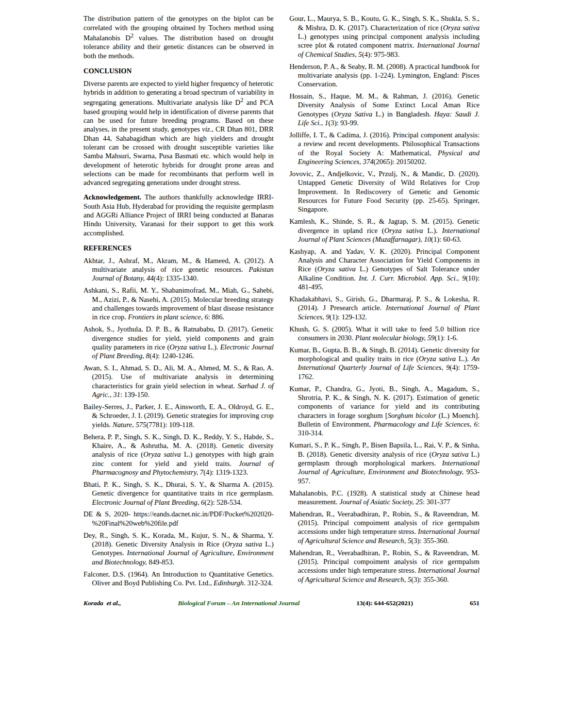The distribution pattern of the genotypes on the biplot can be correlated with the grouping obtained by Tochers method using Mahalanobis D2 values. The distribution based on drought tolerance ability and their genetic distances can be observed in both the methods.
CONCLUSION
Diverse parents are expected to yield higher frequency of heterotic hybrids in addition to generating a broad spectrum of variability in segregating generations. Multivariate analysis like D2 and PCA based grouping would help in identification of diverse parents that can be used for future breeding programs. Based on these analyses, in the present study, genotypes viz., CR Dhan 801, DRR Dhan 44, Sahabagidhan which are high yielders and drought tolerant can be crossed with drought susceptible varieties like Samba Mahsuri, Swarna, Pusa Basmati etc. which would help in development of heterotic hybrids for drought prone areas and selections can be made for recombinants that perform well in advanced segregating generations under drought stress.
Acknowledgement. The authors thankfully acknowledge IRRI-South Asia Hub, Hyderabad for providing the requisite germplasm and AGGRi Alliance Project of IRRI being conducted at Banaras Hindu University, Varanasi for their support to get this work accomplished.
REFERENCES
Akhtar, J., Ashraf, M., Akram, M., & Hameed, A. (2012). A multivariate analysis of rice genetic resources. Pakistan Journal of Botany, 44(4): 1335-1340.
Ashkani, S., Rafii, M. Y., Shabanimofrad, M., Miah, G., Sahebi, M., Azizi, P., & Nasehi, A. (2015). Molecular breeding strategy and challenges towards improvement of blast disease resistance in rice crop. Frontiers in plant science, 6: 886.
Ashok, S., Jyothula, D. P. B., & Ratnababu, D. (2017). Genetic divergence studies for yield, yield components and grain quality parameters in rice (Oryza sativa L.). Electronic Journal of Plant Breeding, 8(4): 1240-1246.
Awan, S. I., Ahmad, S. D., Ali, M. A., Ahmed, M. S., & Rao, A. (2015). Use of multivariate analysis in determining characteristics for grain yield selection in wheat. Sarhad J. of Agric., 31: 139-150.
Bailey-Serres, J., Parker, J. E., Ainsworth, E. A., Oldroyd, G. E., & Schroeder, J. I. (2019). Genetic strategies for improving crop yields. Nature, 575(7781): 109-118.
Behera, P. P., Singh, S. K., Singh, D. K., Reddy, Y. S., Habde, S., Khaire, A., & Ashrutha, M. A. (2018). Genetic diversity analysis of rice (Oryza sativa L.) genotypes with high grain zinc content for yield and yield traits. Journal of Pharmacognosy and Phytochemistry, 7(4): 1319-1323.
Bhati, P. K., Singh, S. K., Dhurai, S. Y., & Sharma A. (2015). Genetic divergence for quantitative traits in rice germplasm. Electronic Journal of Plant Breeding, 6(2): 528-534.
DE & S, 2020- https://eands.dacnet.nic.in/PDF/Pocket%202020-%20Final%20web%20file.pdf
Dey, R., Singh, S. K., Korada, M., Kujur, S. N., & Sharma, Y. (2018). Genetic Diversity Analysis in Rice (Oryza sativa L.) Genotypes. International Journal of Agriculture, Environment and Biotechnology, 849-853.
Falconer, D.S. (1964). An Introduction to Quantitative Genetics. Oliver and Boyd Publishing Co. Pvt. Ltd., Edinburgh. 312-324.
Gour, L., Maurya, S. B., Koutu, G. K., Singh, S. K., Shukla, S. S., & Mishra, D. K. (2017). Characterization of rice (Oryza sativa L.) genotypes using principal component analysis including scree plot & rotated component matrix. International Journal of Chemical Studies, 5(4): 975-983.
Henderson, P. A., & Seaby, R. M. (2008). A practical handbook for multivariate analysis (pp. 1-224). Lymington, England: Pisces Conservation.
Hossain, S., Haque, M. M., & Rahman, J. (2016). Genetic Diversity Analysis of Some Extinct Local Aman Rice Genotypes (Oryza Sativa L.) in Bangladesh. Haya: Saudi J. Life Sci., 1(3): 93-99.
Jolliffe, I. T., & Cadima, J. (2016). Principal component analysis: a review and recent developments. Philosophical Transactions of the Royal Society A: Mathematical, Physical and Engineering Sciences, 374(2065): 20150202.
Jovovic, Z., Andjelkovic, V., Przulj, N., & Mandic, D. (2020). Untapped Genetic Diversity of Wild Relatives for Crop Improvement. In Rediscovery of Genetic and Genomic Resources for Future Food Security (pp. 25-65). Springer, Singapore.
Kamlesh, K., Shinde, S. R., & Jagtap, S. M. (2015). Genetic divergence in upland rice (Oryza sativa L.). International Journal of Plant Sciences (Muzaffarnagar), 10(1): 60-63.
Kashyap, A. and Yadav, V. K. (2020). Principal Component Analysis and Character Association for Yield Components in Rice (Oryza sativa L.) Genotypes of Salt Tolerance under Alkaline Condition. Int. J. Curr. Microbiol. App. Sci., 9(10): 481-495.
Khadakabhavi, S., Girish, G., Dharmaraj, P. S., & Lokesha, R. (2014). J Presearch article. International Journal of Plant Sciences, 9(1): 129-132.
Khush, G. S. (2005). What it will take to feed 5.0 billion rice consumers in 2030. Plant molecular biology, 59(1): 1-6.
Kumar, B., Gupta, B. B., & Singh, B. (2014). Genetic diversity for morphological and quality traits in rice (Oryza sativa L.). An International Quarterly Journal of Life Sciences, 9(4): 1759-1762.
Kumar, P., Chandra, G., Jyoti, B., Singh, A., Magadum, S., Shrotria, P. K., & Singh, N. K. (2017). Estimation of genetic components of variance for yield and its contributing characters in forage sorghum [Sorghum bicolor (L.) Moench]. Bulletin of Environment, Pharmacology and Life Sciences, 6: 310-314.
Kumari, S., P. K., Singh, P., Bisen Bapsila, L., Rai, V. P., & Sinha, B. (2018). Genetic diversity analysis of rice (Oryza sativa L.) germplasm through morphological markers. International Journal of Agriculture, Environment and Biotechnology, 953-957.
Mahalanobis, P.C. (1928). A statistical study at Chinese head measurement. Journal of Asiatic Society, 25: 301-377
Mahendran, R., Veerabadhiran, P., Robin, S., & Raveendran, M. (2015). Principal compoiment analysis of rice germpalsm accessions under high temperature stress. International Journal of Agricultural Science and Research, 5(3): 355-360.
Mahendran, R., Veerabadhiran, P., Robin, S., & Raveendran, M. (2015). Principal compoiment analysis of rice germpalsm accessions under high temperature stress. International Journal of Agricultural Science and Research, 5(3): 355-360.
Korada et al., Biological Forum – An International Journal 13(4): 644-652(2021) 651